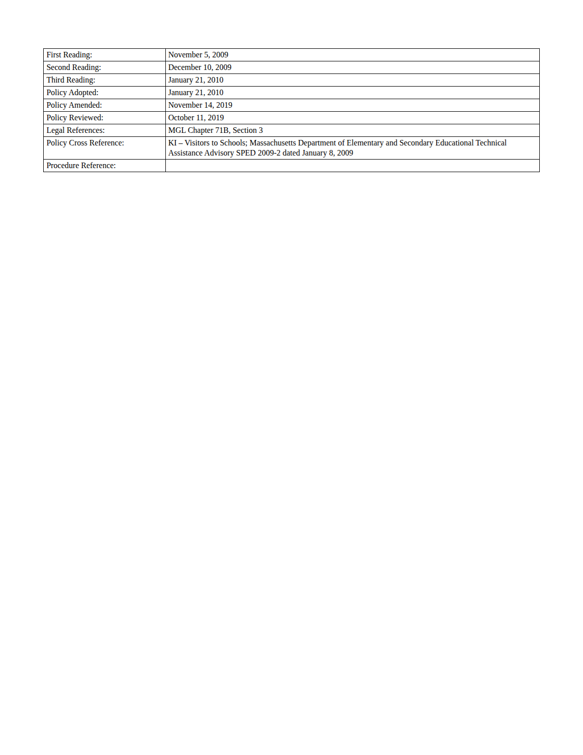| First Reading: | November 5, 2009 |
| Second Reading: | December 10, 2009 |
| Third Reading: | January 21, 2010 |
| Policy Adopted: | January 21, 2010 |
| Policy Amended: | November 14, 2019 |
| Policy Reviewed: | October 11, 2019 |
| Legal References: | MGL Chapter 71B, Section 3 |
| Policy Cross Reference: | KI – Visitors to Schools; Massachusetts Department of Elementary and Secondary Educational Technical Assistance Advisory SPED 2009-2 dated January 8, 2009 |
| Procedure Reference: | |